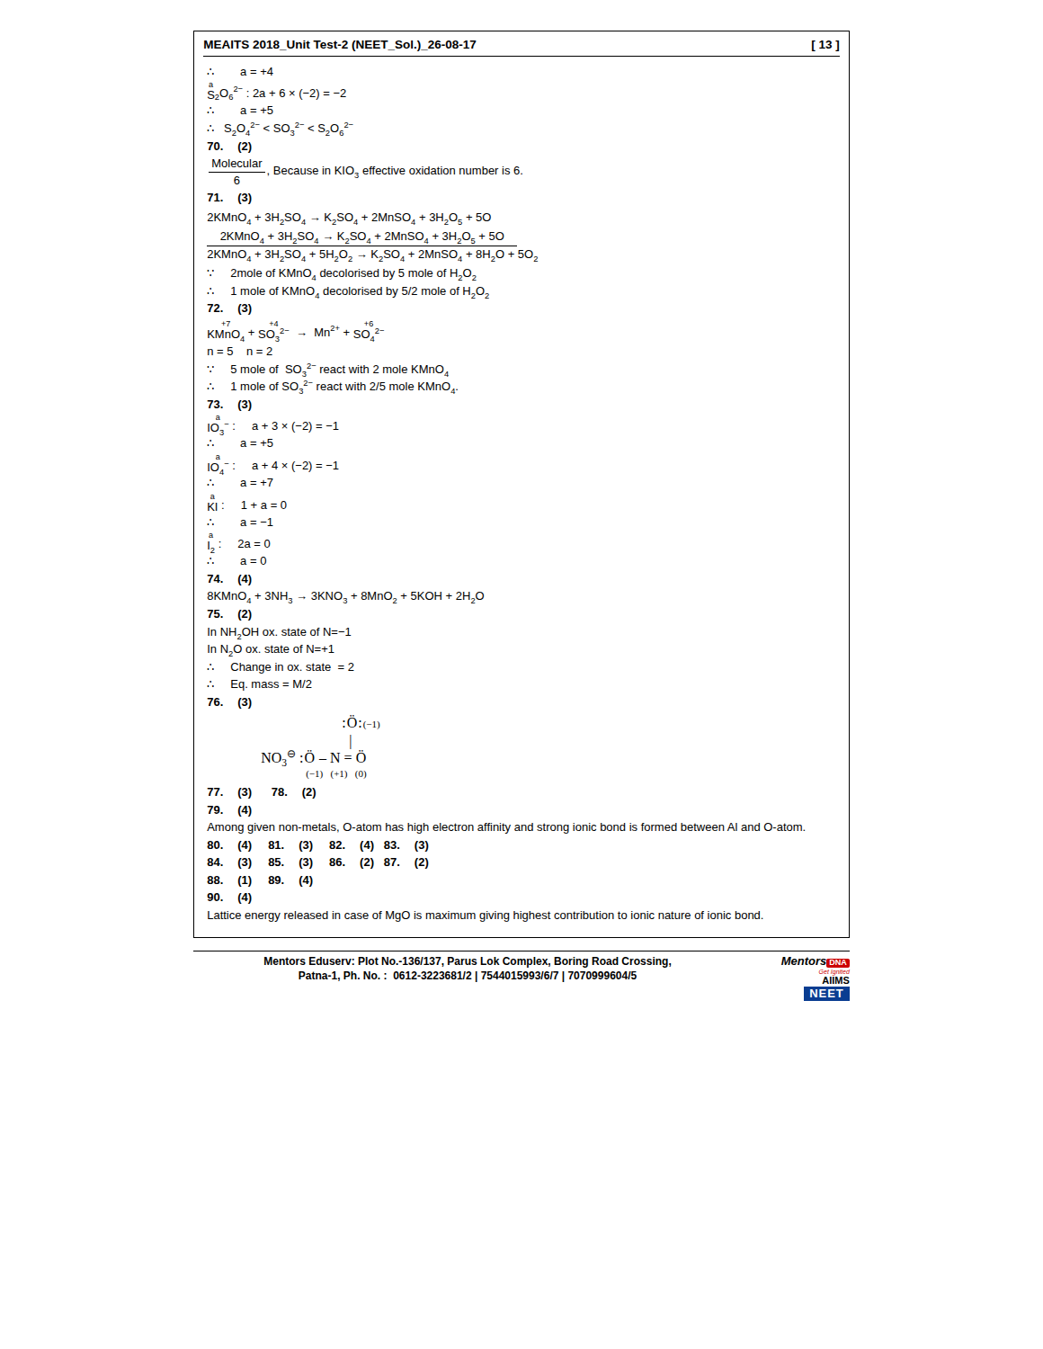MEAITS 2018_Unit Test-2 (NEET_Sol.)_26-08-17
[ 13 ]
a = +4
aS2O62− : 2a + 6 × (−2) = −2
a = +5
S2O42− < SO32− < S2O62−
70.(2)
Molecular 6, Because in KIO3 effective oxidation number is 6.
71.(3)
2KMnO4 + 3H2SO4 → K2SO4 + 2MnSO4 + 3H2O5 + 5O
2KMnO4 + 3H2SO4 → K2SO4 + 2MnSO4 + 3H2O5 + 5O
2KMnO4 + 3H2SO4 + 5H2O2 → K2SO4 + 2MnSO4 + 8H2O + 5O2
2mole of KMnO4 decolorised by 5 mole of H2O2
1 mole of KMnO4 decolorised by 5/2 mole of H2O2
72.(3)
+7 KMnO4 + +4 SO32− → Mn2+ + +6 SO42−
n = 5 n = 2
5 mole of SO32− react with 2 mole KMnO4
1 mole of SO32− react with 2/5 mole KMnO4.
73.(3)
aIO3− : a + 3 × (−2) = −1
a = +5
aIO4− : a + 4 × (−2) = −1
a = +7
aKI : 1 + a = 0
a = −1
aI2 : 2a = 0
a = 0
74.(4)
8KMnO4 + 3NH3 → 3KNO3 + 8MnO2 + 5KOH + 2H2O
75.(2)
In NH2OH ox. state of N=−1
In N2O ox. state of N=+1
Change in ox. state = 2
Eq. mass = M/2
76.(3)
:Ö:(−1)
|
NO3⊖ :Ö – N = Ö
(−1) (+1) (0)
77.(3) 78.(2)
79.(4)
Among given non-metals, O-atom has high electron affinity and strong ionic bond is formed between Al and O-atom.
80.(4) 81.(3) 82.(4) 83.(3)
84.(3) 85.(3) 86.(2) 87.(2)
88.(1) 89.(4)
90.(4)
Lattice energy released in case of MgO is maximum giving highest contribution to ionic nature of ionic bond.
Mentors Eduserv: Plot No.-136/137, Parus Lok Complex, Boring Road Crossing,
Patna-1, Ph. No. : 0612-3223681/2 | 7544015993/6/7 | 7070999604/5
Mentors DNA
Get Ignited
AIIMS
NEET